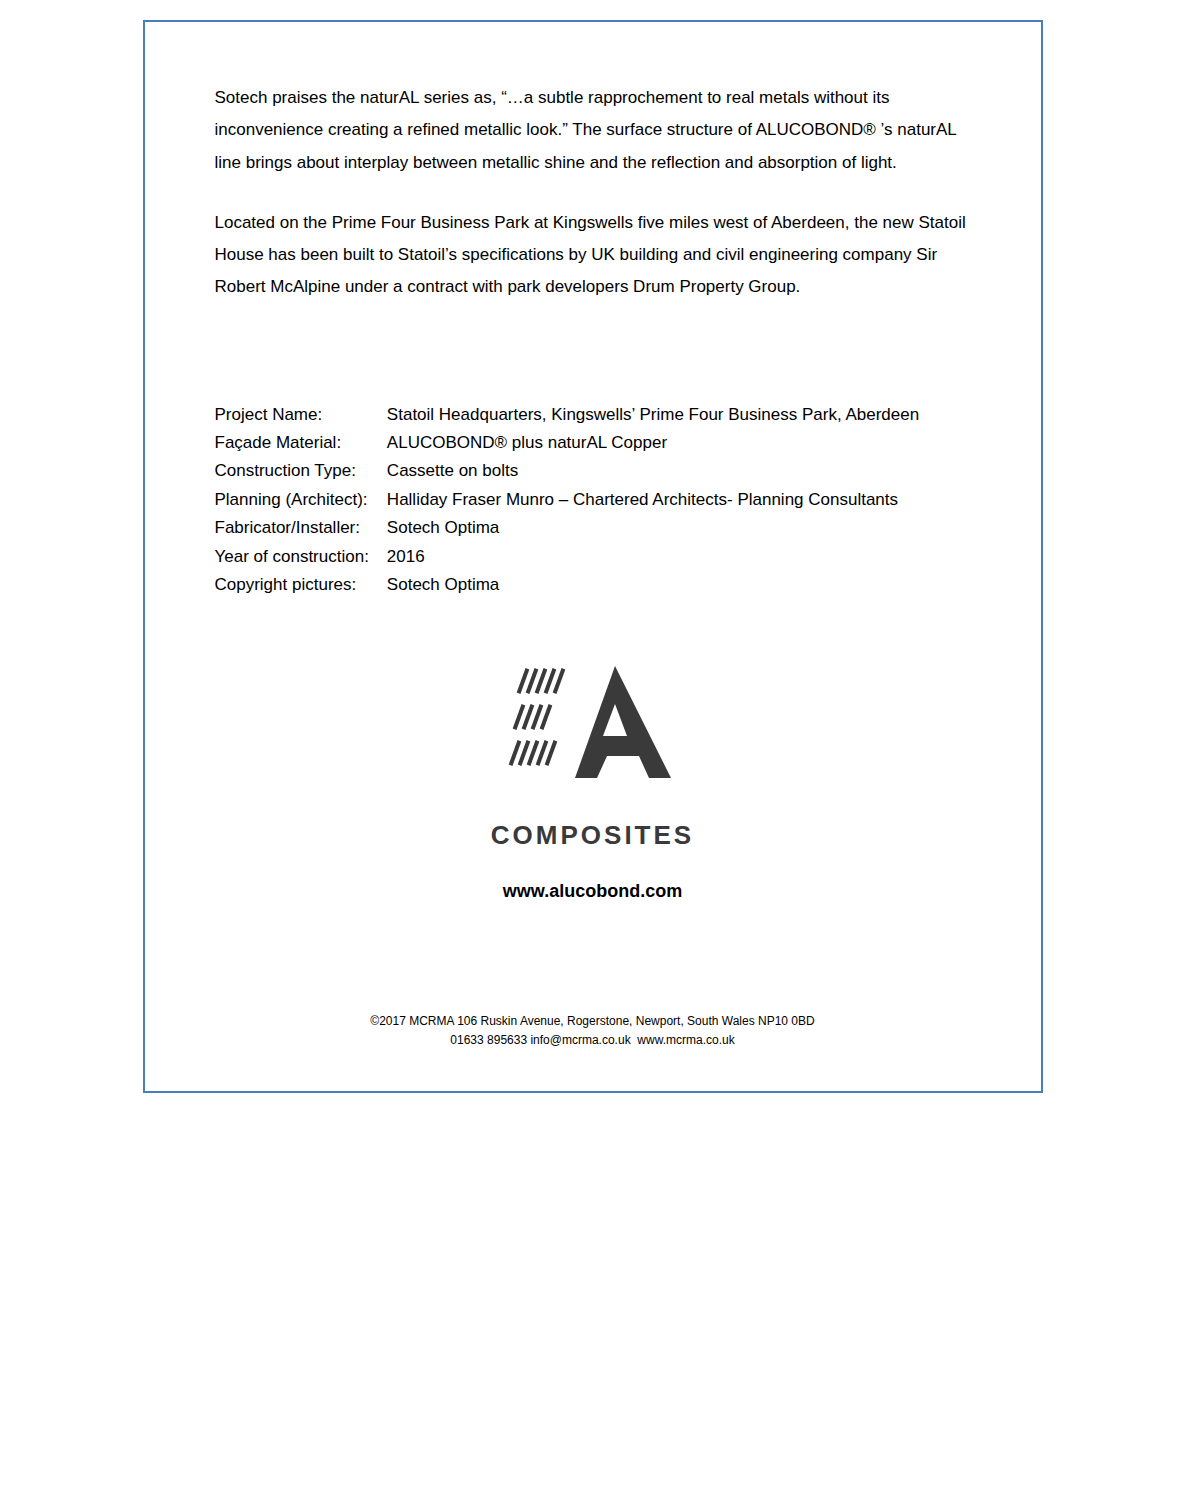Sotech praises the naturAL series as, “…a subtle rapprochement to real metals without its inconvenience creating a refined metallic look.” The surface structure of ALUCOBOND® ’s naturAL line brings about interplay between metallic shine and the reflection and absorption of light.
Located on the Prime Four Business Park at Kingswells five miles west of Aberdeen, the new Statoil House has been built to Statoil’s specifications by UK building and civil engineering company Sir Robert McAlpine under a contract with park developers Drum Property Group.
| Project Name: | Statoil Headquarters, Kingswells’ Prime Four Business Park, Aberdeen |
| Façade Material: | ALUCOBOND® plus naturAL Copper |
| Construction Type: | Cassette on bolts |
| Planning (Architect): | Halliday Fraser Munro – Chartered Architects- Planning Consultants |
| Fabricator/Installer: | Sotech Optima |
| Year of construction: | 2016 |
| Copyright pictures: | Sotech Optima |
COMPOSITES
www.alucobond.com
©2017 MCRMA 106 Ruskin Avenue, Rogerstone, Newport, South Wales NP10 0BD
01633 895633 info@mcrma.co.uk www.mcrma.co.uk